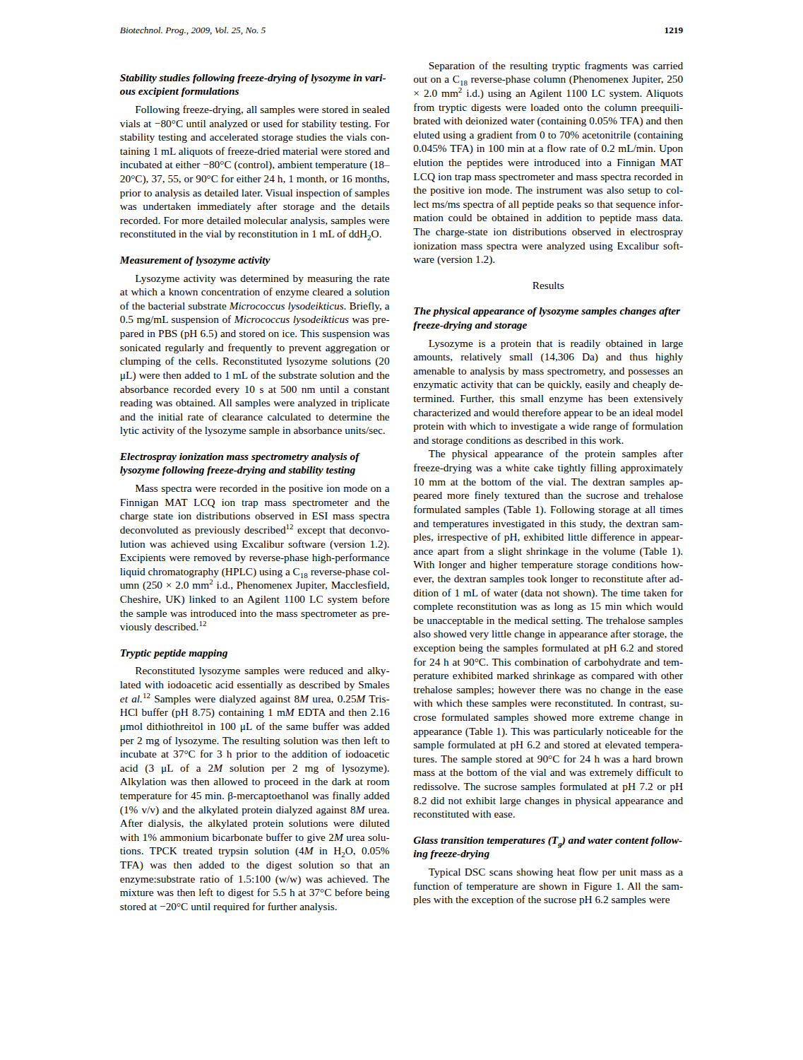Biotechnol. Prog., 2009, Vol. 25, No. 5 1219
Stability studies following freeze-drying of lysozyme in various excipient formulations
Following freeze-drying, all samples were stored in sealed vials at −80°C until analyzed or used for stability testing. For stability testing and accelerated storage studies the vials containing 1 mL aliquots of freeze-dried material were stored and incubated at either −80°C (control), ambient temperature (18–20°C), 37, 55, or 90°C for either 24 h, 1 month, or 16 months, prior to analysis as detailed later. Visual inspection of samples was undertaken immediately after storage and the details recorded. For more detailed molecular analysis, samples were reconstituted in the vial by reconstitution in 1 mL of ddH2O.
Measurement of lysozyme activity
Lysozyme activity was determined by measuring the rate at which a known concentration of enzyme cleared a solution of the bacterial substrate Micrococcus lysodeikticus. Briefly, a 0.5 mg/mL suspension of Micrococcus lysodeikticus was prepared in PBS (pH 6.5) and stored on ice. This suspension was sonicated regularly and frequently to prevent aggregation or clumping of the cells. Reconstituted lysozyme solutions (20 μL) were then added to 1 mL of the substrate solution and the absorbance recorded every 10 s at 500 nm until a constant reading was obtained. All samples were analyzed in triplicate and the initial rate of clearance calculated to determine the lytic activity of the lysozyme sample in absorbance units/sec.
Electrospray ionization mass spectrometry analysis of lysozyme following freeze-drying and stability testing
Mass spectra were recorded in the positive ion mode on a Finnigan MAT LCQ ion trap mass spectrometer and the charge state ion distributions observed in ESI mass spectra deconvoluted as previously described12 except that deconvolution was achieved using Excalibur software (version 1.2). Excipients were removed by reverse-phase high-performance liquid chromatography (HPLC) using a C18 reverse-phase column (250 × 2.0 mm2 i.d., Phenomenex Jupiter, Macclesfield, Cheshire, UK) linked to an Agilent 1100 LC system before the sample was introduced into the mass spectrometer as previously described.12
Tryptic peptide mapping
Reconstituted lysozyme samples were reduced and alkylated with iodoacetic acid essentially as described by Smales et al.12 Samples were dialyzed against 8M urea, 0.25M Tris-HCl buffer (pH 8.75) containing 1 mM EDTA and then 2.16 μmol dithiothreitol in 100 μL of the same buffer was added per 2 mg of lysozyme. The resulting solution was then left to incubate at 37°C for 3 h prior to the addition of iodoacetic acid (3 μL of a 2M solution per 2 mg of lysozyme). Alkylation was then allowed to proceed in the dark at room temperature for 45 min. β-mercaptoethanol was finally added (1% v/v) and the alkylated protein dialyzed against 8M urea. After dialysis, the alkylated protein solutions were diluted with 1% ammonium bicarbonate buffer to give 2M urea solutions. TPCK treated trypsin solution (4M in H2O, 0.05% TFA) was then added to the digest solution so that an enzyme:substrate ratio of 1.5:100 (w/w) was achieved. The mixture was then left to digest for 5.5 h at 37°C before being stored at −20°C until required for further analysis.
Separation of the resulting tryptic fragments was carried out on a C18 reverse-phase column (Phenomenex Jupiter, 250 × 2.0 mm2 i.d.) using an Agilent 1100 LC system. Aliquots from tryptic digests were loaded onto the column preequilibrated with deionized water (containing 0.05% TFA) and then eluted using a gradient from 0 to 70% acetonitrile (containing 0.045% TFA) in 100 min at a flow rate of 0.2 mL/min. Upon elution the peptides were introduced into a Finnigan MAT LCQ ion trap mass spectrometer and mass spectra recorded in the positive ion mode. The instrument was also setup to collect ms/ms spectra of all peptide peaks so that sequence information could be obtained in addition to peptide mass data. The charge-state ion distributions observed in electrospray ionization mass spectra were analyzed using Excalibur software (version 1.2).
Results
The physical appearance of lysozyme samples changes after freeze-drying and storage
Lysozyme is a protein that is readily obtained in large amounts, relatively small (14,306 Da) and thus highly amenable to analysis by mass spectrometry, and possesses an enzymatic activity that can be quickly, easily and cheaply determined. Further, this small enzyme has been extensively characterized and would therefore appear to be an ideal model protein with which to investigate a wide range of formulation and storage conditions as described in this work.
The physical appearance of the protein samples after freeze-drying was a white cake tightly filling approximately 10 mm at the bottom of the vial. The dextran samples appeared more finely textured than the sucrose and trehalose formulated samples (Table 1). Following storage at all times and temperatures investigated in this study, the dextran samples, irrespective of pH, exhibited little difference in appearance apart from a slight shrinkage in the volume (Table 1). With longer and higher temperature storage conditions however, the dextran samples took longer to reconstitute after addition of 1 mL of water (data not shown). The time taken for complete reconstitution was as long as 15 min which would be unacceptable in the medical setting. The trehalose samples also showed very little change in appearance after storage, the exception being the samples formulated at pH 6.2 and stored for 24 h at 90°C. This combination of carbohydrate and temperature exhibited marked shrinkage as compared with other trehalose samples; however there was no change in the ease with which these samples were reconstituted. In contrast, sucrose formulated samples showed more extreme change in appearance (Table 1). This was particularly noticeable for the sample formulated at pH 6.2 and stored at elevated temperatures. The sample stored at 90°C for 24 h was a hard brown mass at the bottom of the vial and was extremely difficult to redissolve. The sucrose samples formulated at pH 7.2 or pH 8.2 did not exhibit large changes in physical appearance and reconstituted with ease.
Glass transition temperatures (Tg) and water content following freeze-drying
Typical DSC scans showing heat flow per unit mass as a function of temperature are shown in Figure 1. All the samples with the exception of the sucrose pH 6.2 samples were